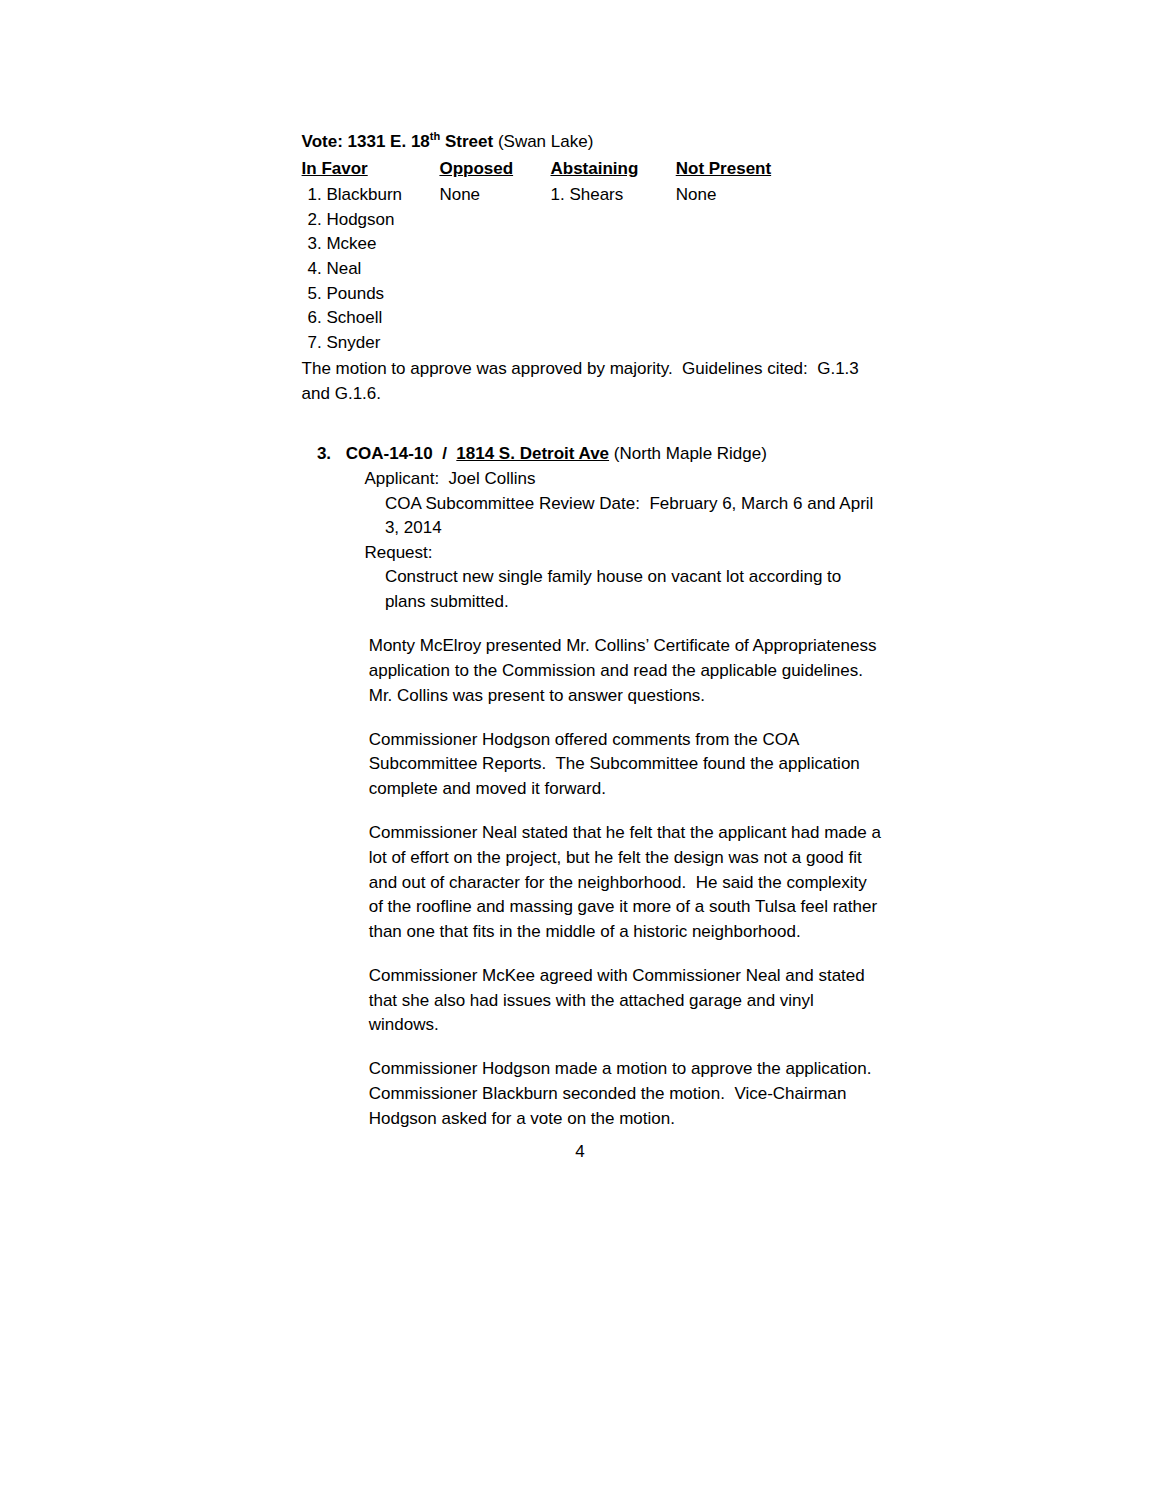Vote: 1331 E. 18th Street (Swan Lake)
| In Favor | Opposed | Abstaining | Not Present |
| --- | --- | --- | --- |
| 1. Blackburn | None | 1. Shears | None |
| 2. Hodgson | | | |
| 3. Mckee | | | |
| 4. Neal | | | |
| 5. Pounds | | | |
| 6. Schoell | | | |
| 7. Snyder | | | |
The motion to approve was approved by majority. Guidelines cited: G.1.3 and G.1.6.
COA-14-10 / 1814 S. Detroit Ave (North Maple Ridge)
Applicant: Joel Collins
COA Subcommittee Review Date: February 6, March 6 and April 3, 2014
Request:
Construct new single family house on vacant lot according to plans submitted.
Monty McElroy presented Mr. Collins’ Certificate of Appropriateness application to the Commission and read the applicable guidelines. Mr. Collins was present to answer questions.
Commissioner Hodgson offered comments from the COA Subcommittee Reports. The Subcommittee found the application complete and moved it forward.
Commissioner Neal stated that he felt that the applicant had made a lot of effort on the project, but he felt the design was not a good fit and out of character for the neighborhood. He said the complexity of the roofline and massing gave it more of a south Tulsa feel rather than one that fits in the middle of a historic neighborhood.
Commissioner McKee agreed with Commissioner Neal and stated that she also had issues with the attached garage and vinyl windows.
Commissioner Hodgson made a motion to approve the application. Commissioner Blackburn seconded the motion. Vice-Chairman Hodgson asked for a vote on the motion.
4